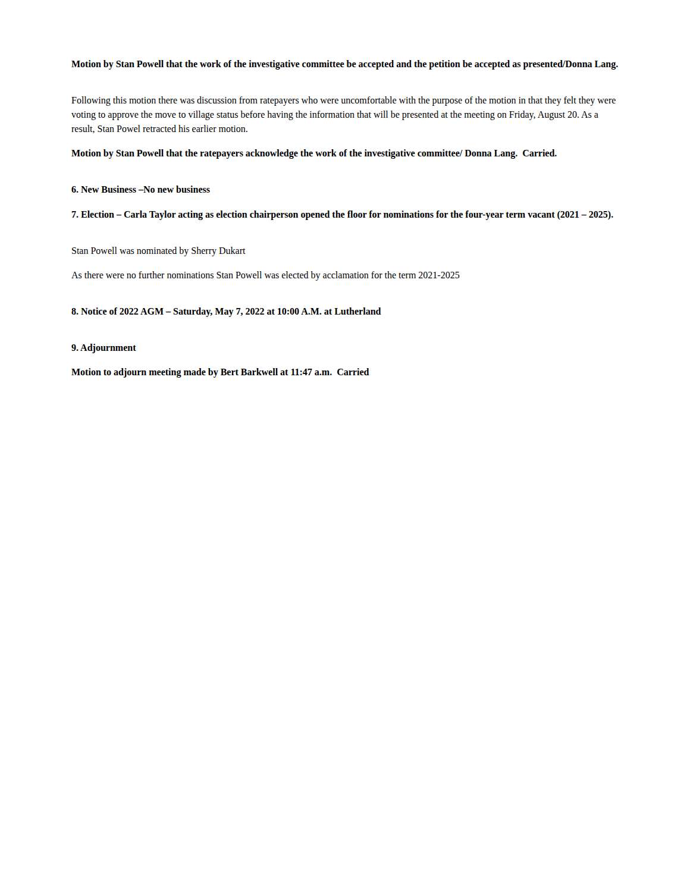Motion by Stan Powell that the work of the investigative committee be accepted and the petition be accepted as presented/Donna Lang.
Following this motion there was discussion from ratepayers who were uncomfortable with the purpose of the motion in that they felt they were voting to approve the move to village status before having the information that will be presented at the meeting on Friday, August 20. As a result, Stan Powel retracted his earlier motion.
Motion by Stan Powell that the ratepayers acknowledge the work of the investigative committee/ Donna Lang. Carried.
6. New Business –No new business
7. Election – Carla Taylor acting as election chairperson opened the floor for nominations for the four-year term vacant (2021 – 2025).
Stan Powell was nominated by Sherry Dukart
As there were no further nominations Stan Powell was elected by acclamation for the term 2021-2025
8. Notice of 2022 AGM – Saturday, May 7, 2022 at 10:00 A.M. at Lutherland
9. Adjournment
Motion to adjourn meeting made by Bert Barkwell at 11:47 a.m. Carried